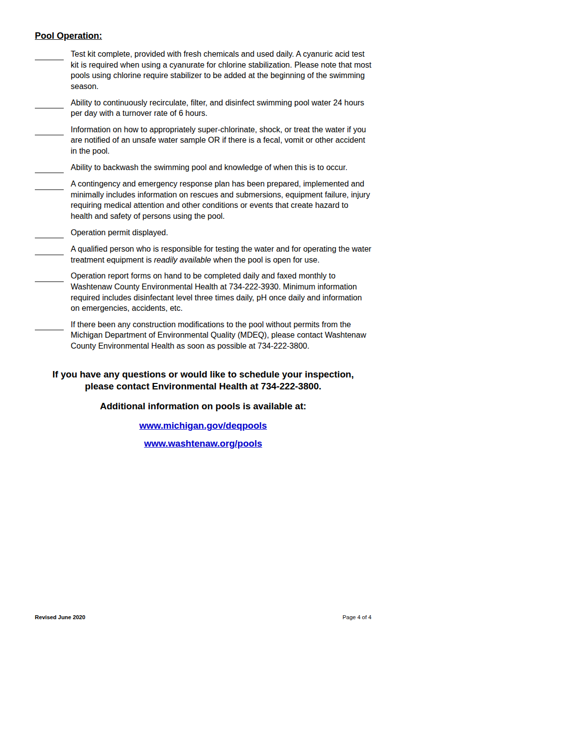Pool Operation:
Test kit complete, provided with fresh chemicals and used daily. A cyanuric acid test kit is required when using a cyanurate for chlorine stabilization. Please note that most pools using chlorine require stabilizer to be added at the beginning of the swimming season.
Ability to continuously recirculate, filter, and disinfect swimming pool water 24 hours per day with a turnover rate of 6 hours.
Information on how to appropriately super-chlorinate, shock, or treat the water if you are notified of an unsafe water sample OR if there is a fecal, vomit or other accident in the pool.
Ability to backwash the swimming pool and knowledge of when this is to occur.
A contingency and emergency response plan has been prepared, implemented and minimally includes information on rescues and submersions, equipment failure, injury requiring medical attention and other conditions or events that create hazard to health and safety of persons using the pool.
Operation permit displayed.
A qualified person who is responsible for testing the water and for operating the water treatment equipment is readily available when the pool is open for use.
Operation report forms on hand to be completed daily and faxed monthly to Washtenaw County Environmental Health at 734-222-3930. Minimum information required includes disinfectant level three times daily, pH once daily and information on emergencies, accidents, etc.
If there been any construction modifications to the pool without permits from the Michigan Department of Environmental Quality (MDEQ), please contact Washtenaw County Environmental Health as soon as possible at 734-222-3800.
If you have any questions or would like to schedule your inspection,
please contact Environmental Health at 734-222-3800.
Additional information on pools is available at:
www.michigan.gov/deqpools www.washtenaw.org/pools
Revised June 2020 Page 4 of 4